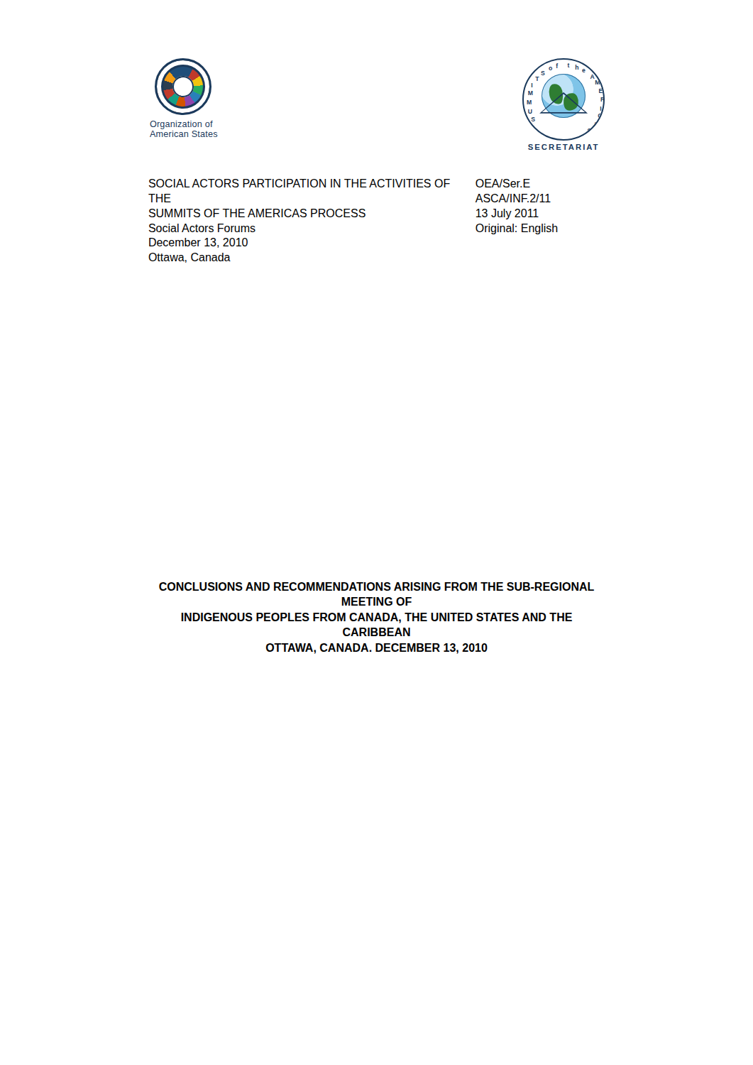Organization of
American States
S U M M I T S o f t h e A M E R I C A S
SECRETARIAT
Social Actors Participation in the Activities of the
Summits of the Americas Process
Social Actors Forums
December 13, 2010
Ottawa, Canada
OEA/Ser.E
ASCA/INF.2/11
13 July 2011
Original: English
Conclusions and recommendations arising from the sub-regional meeting of
indigenous peoples from Canada, the United States and the Caribbean
Ottawa, Canada. December 13, 2010